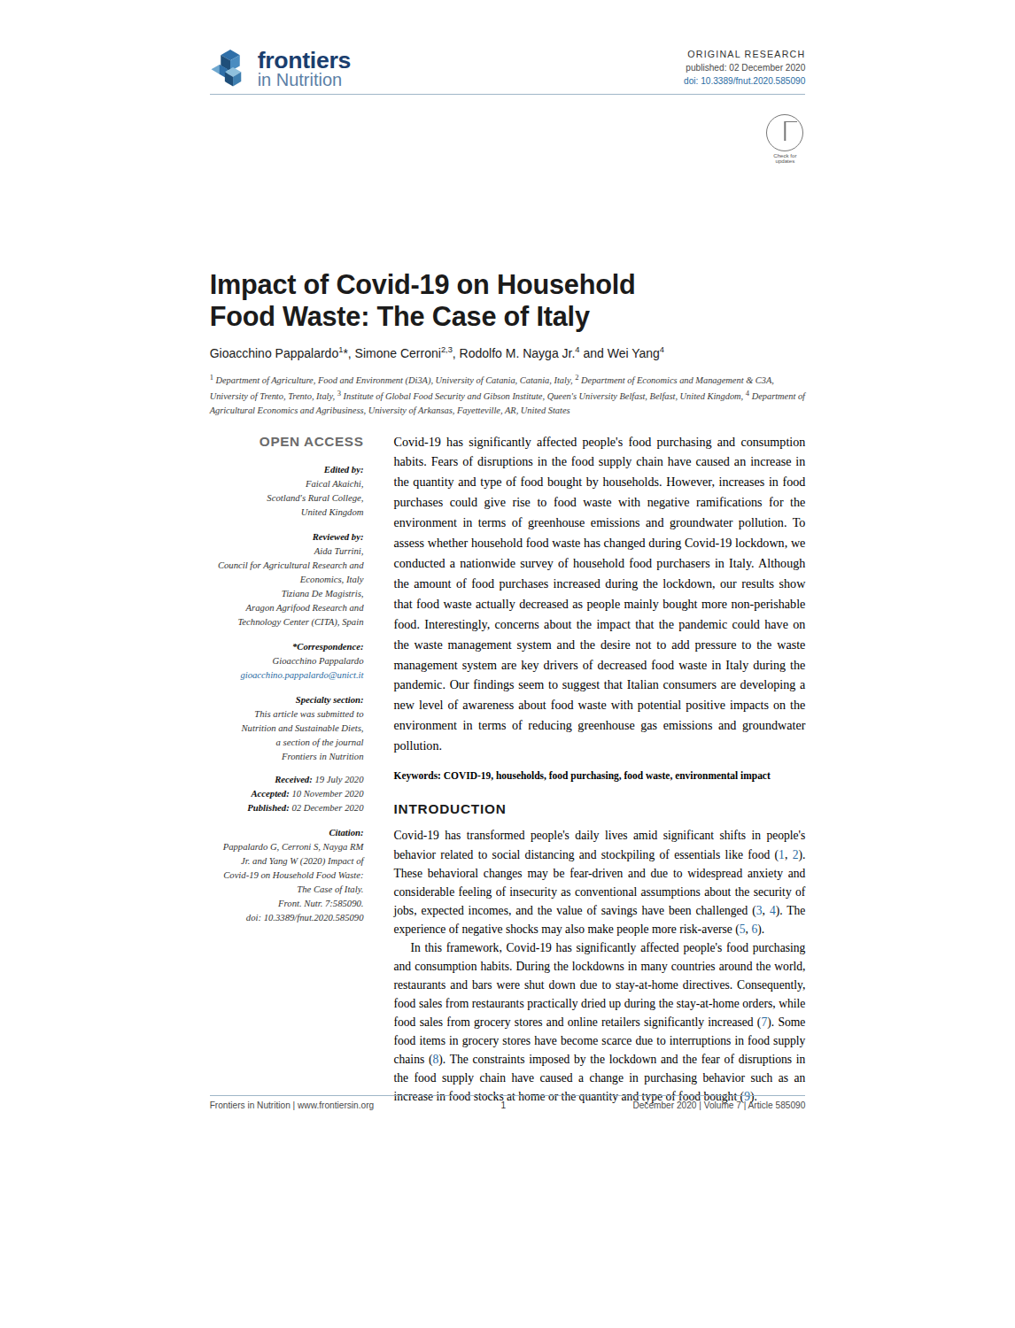frontiers in Nutrition
ORIGINAL RESEARCH
published: 02 December 2020
doi: 10.3389/fnut.2020.585090
Check for
updates
Impact of Covid-19 on Household
Food Waste: The Case of Italy
Gioacchino Pappalardo1*, Simone Cerroni2,3, Rodolfo M. Nayga Jr.4 and Wei Yang4
1 Department of Agriculture, Food and Environment (Di3A), University of Catania, Catania, Italy, 2 Department of Economics and Management & C3A, University of Trento, Trento, Italy, 3 Institute of Global Food Security and Gibson Institute, Queen's University Belfast, Belfast, United Kingdom, 4 Department of Agricultural Economics and Agribusiness, University of Arkansas, Fayetteville, AR, United States
OPEN ACCESS
Edited by:
Faical Akaichi,
Scotland's Rural College,
United Kingdom
Reviewed by:
Aida Turrini,
Council for Agricultural Research and
Economics, Italy
Tiziana De Magistris,
Aragon Agrifood Research and
Technology Center (CITA), Spain
*Correspondence:
Gioacchino Pappalardo
gioacchino.pappalardo@unict.it
Specialty section:
This article was submitted to
Nutrition and Sustainable Diets,
a section of the journal
Frontiers in Nutrition
Received: 19 July 2020
Accepted: 10 November 2020
Published: 02 December 2020
Citation:
Pappalardo G, Cerroni S, Nayga RM
Jr. and Yang W (2020) Impact of
Covid-19 on Household Food Waste:
The Case of Italy.
Front. Nutr. 7:585090.
doi: 10.3389/fnut.2020.585090
Covid-19 has significantly affected people's food purchasing and consumption habits. Fears of disruptions in the food supply chain have caused an increase in the quantity and type of food bought by households. However, increases in food purchases could give rise to food waste with negative ramifications for the environment in terms of greenhouse emissions and groundwater pollution. To assess whether household food waste has changed during Covid-19 lockdown, we conducted a nationwide survey of household food purchasers in Italy. Although the amount of food purchases increased during the lockdown, our results show that food waste actually decreased as people mainly bought more non-perishable food. Interestingly, concerns about the impact that the pandemic could have on the waste management system and the desire not to add pressure to the waste management system are key drivers of decreased food waste in Italy during the pandemic. Our findings seem to suggest that Italian consumers are developing a new level of awareness about food waste with potential positive impacts on the environment in terms of reducing greenhouse gas emissions and groundwater pollution.
Keywords: COVID-19, households, food purchasing, food waste, environmental impact
INTRODUCTION
Covid-19 has transformed people's daily lives amid significant shifts in people's behavior related to social distancing and stockpiling of essentials like food (1, 2). These behavioral changes may be fear-driven and due to widespread anxiety and considerable feeling of insecurity as conventional assumptions about the security of jobs, expected incomes, and the value of savings have been challenged (3, 4). The experience of negative shocks may also make people more risk-averse (5, 6).
In this framework, Covid-19 has significantly affected people's food purchasing and consumption habits. During the lockdowns in many countries around the world, restaurants and bars were shut down due to stay-at-home directives. Consequently, food sales from restaurants practically dried up during the stay-at-home orders, while food sales from grocery stores and online retailers significantly increased (7). Some food items in grocery stores have become scarce due to interruptions in food supply chains (8). The constraints imposed by the lockdown and the fear of disruptions in the food supply chain have caused a change in purchasing behavior such as an increase in food stocks at home or the quantity and type of food bought (9).
Frontiers in Nutrition | www.frontiersin.org
1
December 2020 | Volume 7 | Article 585090